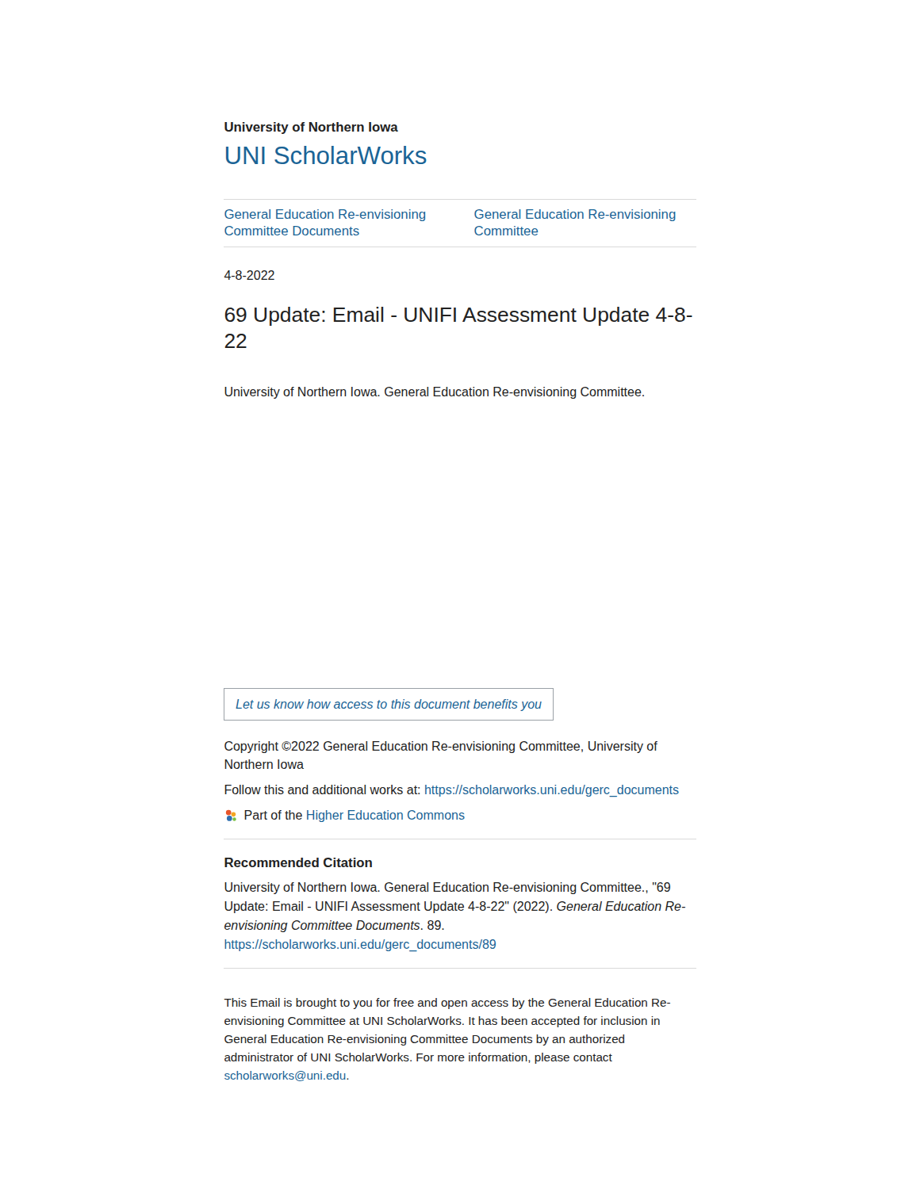University of Northern Iowa
UNI ScholarWorks
General Education Re-envisioning Committee Documents
General Education Re-envisioning Committee
4-8-2022
69 Update: Email - UNIFI Assessment Update 4-8-22
University of Northern Iowa. General Education Re-envisioning Committee.
Let us know how access to this document benefits you
Copyright ©2022 General Education Re-envisioning Committee, University of Northern Iowa
Follow this and additional works at: https://scholarworks.uni.edu/gerc_documents
Part of the Higher Education Commons
Recommended Citation
University of Northern Iowa. General Education Re-envisioning Committee., "69 Update: Email - UNIFI Assessment Update 4-8-22" (2022). General Education Re-envisioning Committee Documents. 89.
https://scholarworks.uni.edu/gerc_documents/89
This Email is brought to you for free and open access by the General Education Re-envisioning Committee at UNI ScholarWorks. It has been accepted for inclusion in General Education Re-envisioning Committee Documents by an authorized administrator of UNI ScholarWorks. For more information, please contact scholarworks@uni.edu.